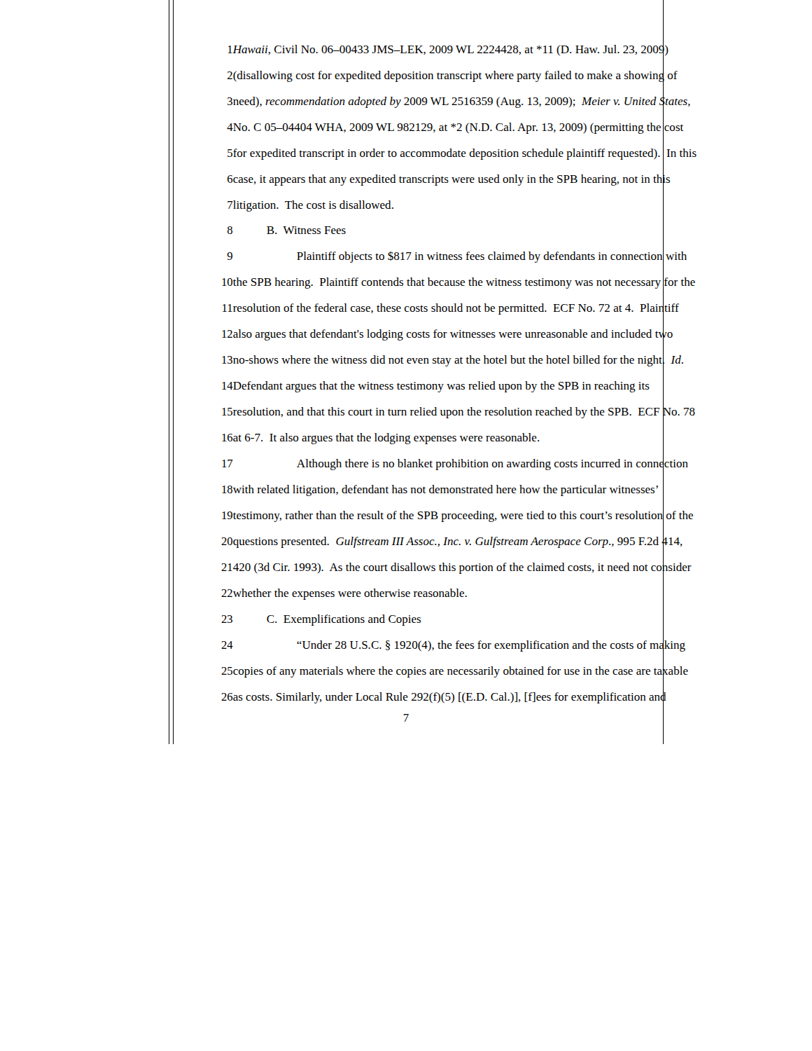| 1 | Hawaii , Civil No. 06–00433 JMS–LEK, 2009 WL 2224428, at *11 (D. Haw. Jul. 23, 2009) |
| 2 | (disallowing cost for expedited deposition transcript where party failed to make a showing of |
| 3 | need), recommendation adopted by 2009 WL 2516359 (Aug. 13, 2009); Meier v. United States , |
| 4 | No. C 05–04404 WHA, 2009 WL 982129, at *2 (N.D. Cal. Apr. 13, 2009) (permitting the cost |
| 5 | for expedited transcript in order to accommodate deposition schedule plaintiff requested). In this |
| 6 | case, it appears that any expedited transcripts were used only in the SPB hearing, not in this |
| 7 | litigation. The cost is disallowed. |
| 8 | B. Witness Fees |
| 9 | Plaintiff objects to $817 in witness fees claimed by defendants in connection with |
| 10 | the SPB hearing. Plaintiff contends that because the witness testimony was not necessary for the |
| 11 | resolution of the federal case, these costs should not be permitted. ECF No. 72 at 4. Plaintiff |
| 12 | also argues that defendant's lodging costs for witnesses were unreasonable and included two |
| 13 | no-shows where the witness did not even stay at the hotel but the hotel billed for the night. Id . |
| 14 | Defendant argues that the witness testimony was relied upon by the SPB in reaching its |
| 15 | resolution, and that this court in turn relied upon the resolution reached by the SPB. ECF No. 78 |
| 16 | at 6-7. It also argues that the lodging expenses were reasonable. |
| 17 | Although there is no blanket prohibition on awarding costs incurred in connection |
| 18 | with related litigation, defendant has not demonstrated here how the particular witnesses’ |
| 19 | testimony, rather than the result of the SPB proceeding, were tied to this court’s resolution of the |
| 20 | questions presented. Gulfstream III Assoc., Inc. v. Gulfstream Aerospace Corp ., 995 F.2d 414, |
| 21 | 420 (3d Cir. 1993). As the court disallows this portion of the claimed costs, it need not consider |
| 22 | whether the expenses were otherwise reasonable. |
| 23 | C. Exemplifications and Copies |
| 24 | “Under 28 U.S.C. § 1920(4), the fees for exemplification and the costs of making |
| 25 | copies of any materials where the copies are necessarily obtained for use in the case are taxable |
| 26 | as costs. Similarly, under Local Rule 292(f)(5) [(E.D. Cal.)], [f]ees for exemplification and |
7